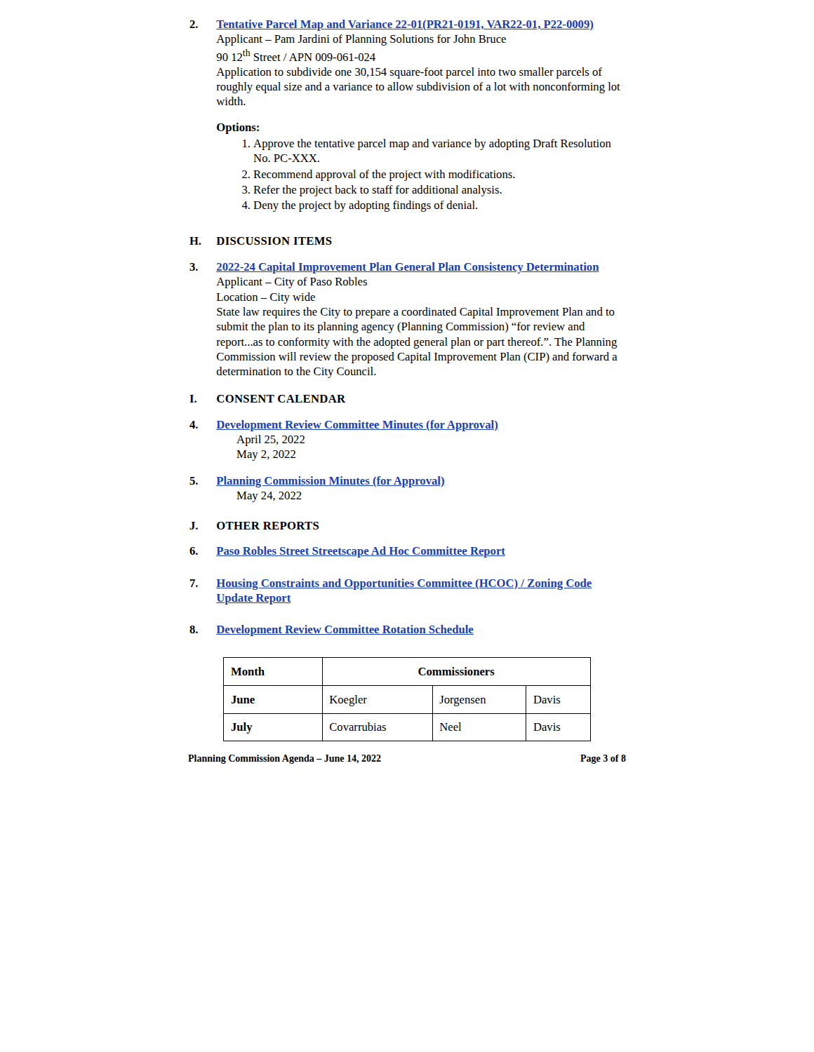2.
Tentative Parcel Map and Variance 22-01(PR21-0191, VAR22-01, P22-0009)
Applicant – Pam Jardini of Planning Solutions for John Bruce
90 12th Street / APN 009-061-024
Application to subdivide one 30,154 square-foot parcel into two smaller parcels of roughly equal size and a variance to allow subdivision of a lot with nonconforming lot width.
Options:
Approve the tentative parcel map and variance by adopting Draft Resolution No. PC-XXX.
Recommend approval of the project with modifications.
Refer the project back to staff for additional analysis.
Deny the project by adopting findings of denial.
H.
DISCUSSION ITEMS
3.
2022-24 Capital Improvement Plan General Plan Consistency Determination
Applicant – City of Paso Robles
Location – City wide
State law requires the City to prepare a coordinated Capital Improvement Plan and to submit the plan to its planning agency (Planning Commission) “for review and report...as to conformity with the adopted general plan or part thereof.”. The Planning Commission will review the proposed Capital Improvement Plan (CIP) and forward a determination to the City Council.
I.
CONSENT CALENDAR
4.
Development Review Committee Minutes (for Approval)
April 25, 2022
May 2, 2022
5.
Planning Commission Minutes (for Approval)
May 24, 2022
J.
OTHER REPORTS
6.
Paso Robles Street Streetscape Ad Hoc Committee Report
7.
Housing Constraints and Opportunities Committee (HCOC) / Zoning Code Update Report
8.
Development Review Committee Rotation Schedule
| Month | Commissioners |
| --- | --- |
| June | Koegler | Jorgensen | Davis |
| July | Covarrubias | Neel | Davis |
Planning Commission Agenda – June 14, 2022
Page 3 of 8